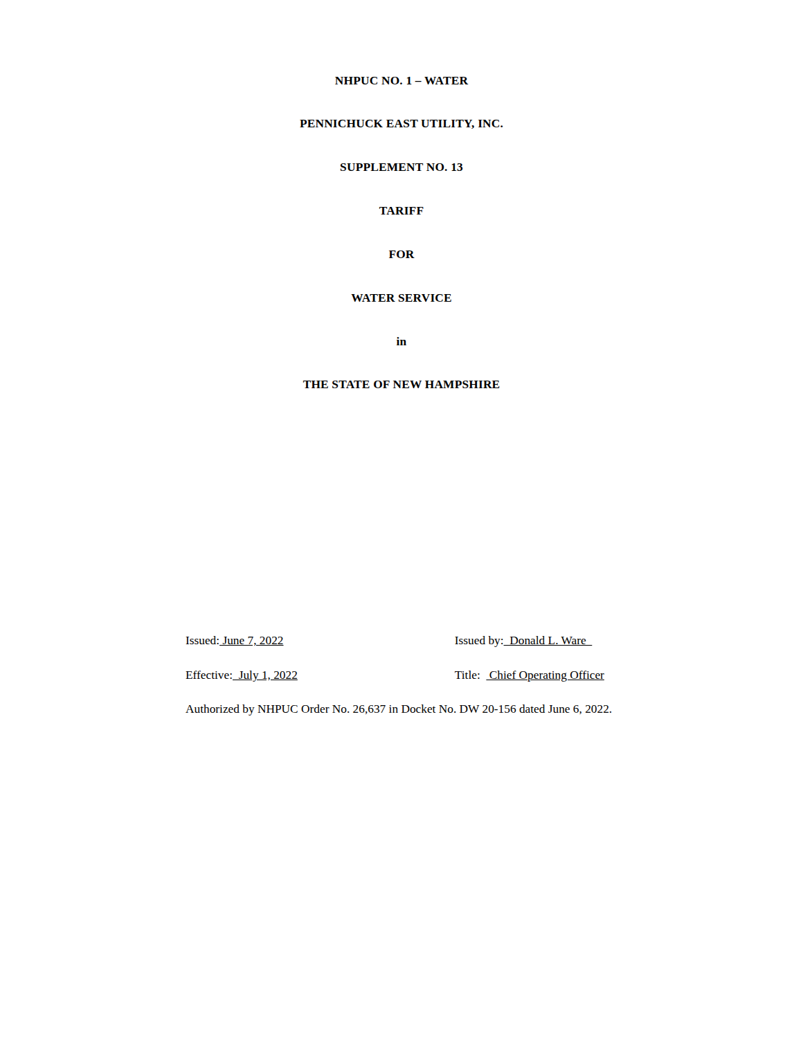NHPUC NO. 1 – WATER
PENNICHUCK EAST UTILITY, INC.
SUPPLEMENT NO. 13
TARIFF
FOR
WATER SERVICE
in
THE STATE OF NEW HAMPSHIRE
Issued: June 7, 2022
Issued by: Donald L. Ware
Effective: July 1, 2022
Title: Chief Operating Officer
Authorized by NHPUC Order No. 26,637 in Docket No. DW 20-156 dated June 6, 2022.